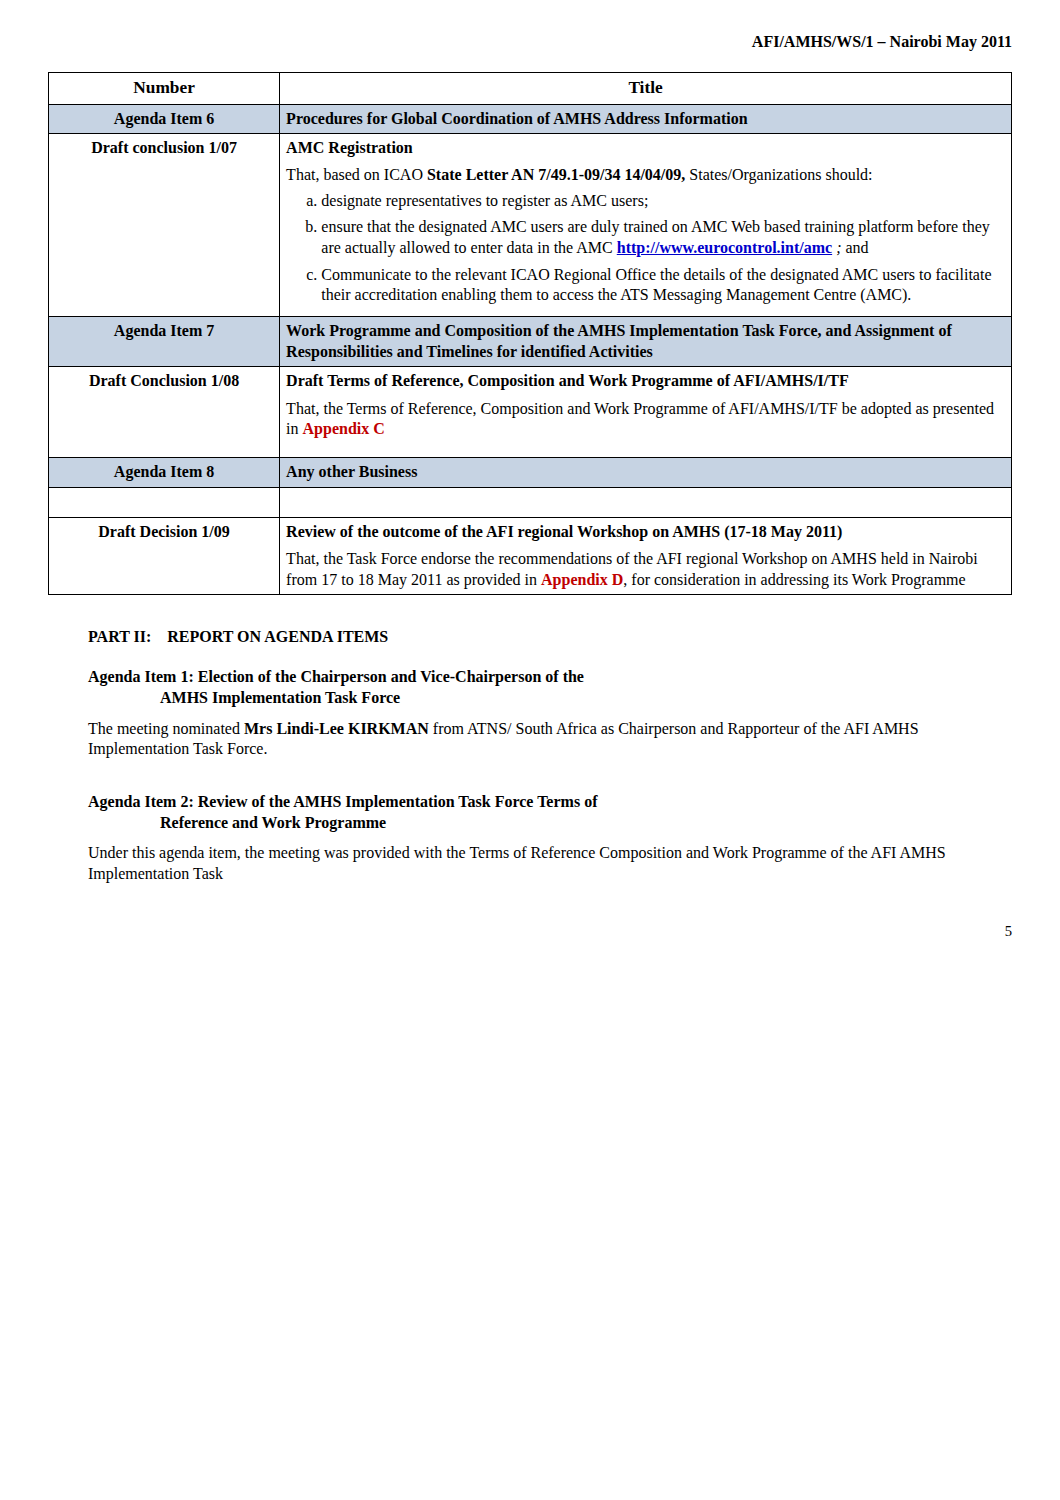AFI/AMHS/WS/1 – Nairobi May 2011
| Number | Title |
| --- | --- |
| Agenda Item 6 | Procedures for Global Coordination of AMHS Address Information |
| Draft conclusion 1/07 | AMC Registration That, based on ICAO State Letter AN 7/49.1-09/34 14/04/09, States/Organizations should: designate representatives to register as AMC users; ensure that the designated AMC users are duly trained on AMC Web based training platform before they are actually allowed to enter data in the AMC http://www.eurocontrol.int/amc ; and Communicate to the relevant ICAO Regional Office the details of the designated AMC users to facilitate their accreditation enabling them to access the ATS Messaging Management Centre (AMC). |
| Agenda Item 7 | Work Programme and Composition of the AMHS Implementation Task Force, and Assignment of Responsibilities and Timelines for identified Activities |
| Draft Conclusion 1/08 | Draft Terms of Reference, Composition and Work Programme of AFI/AMHS/I/TF That, the Terms of Reference, Composition and Work Programme of AFI/AMHS/I/TF be adopted as presented in Appendix C |
| Agenda Item 8 | Any other Business |
| Draft Decision 1/09 | Review of the outcome of the AFI regional Workshop on AMHS (17-18 May 2011) That, the Task Force endorse the recommendations of the AFI regional Workshop on AMHS held in Nairobi from 17 to 18 May 2011 as provided in Appendix D , for consideration in addressing its Work Programme |
PART II: REPORT ON AGENDA ITEMS
Agenda Item 1: Election of the Chairperson and Vice-Chairperson of the AMHS Implementation Task Force
The meeting nominated Mrs Lindi-Lee KIRKMAN from ATNS/ South Africa as Chairperson and Rapporteur of the AFI AMHS Implementation Task Force.
Agenda Item 2: Review of the AMHS Implementation Task Force Terms of Reference and Work Programme
Under this agenda item, the meeting was provided with the Terms of Reference Composition and Work Programme of the AFI AMHS Implementation Task
5